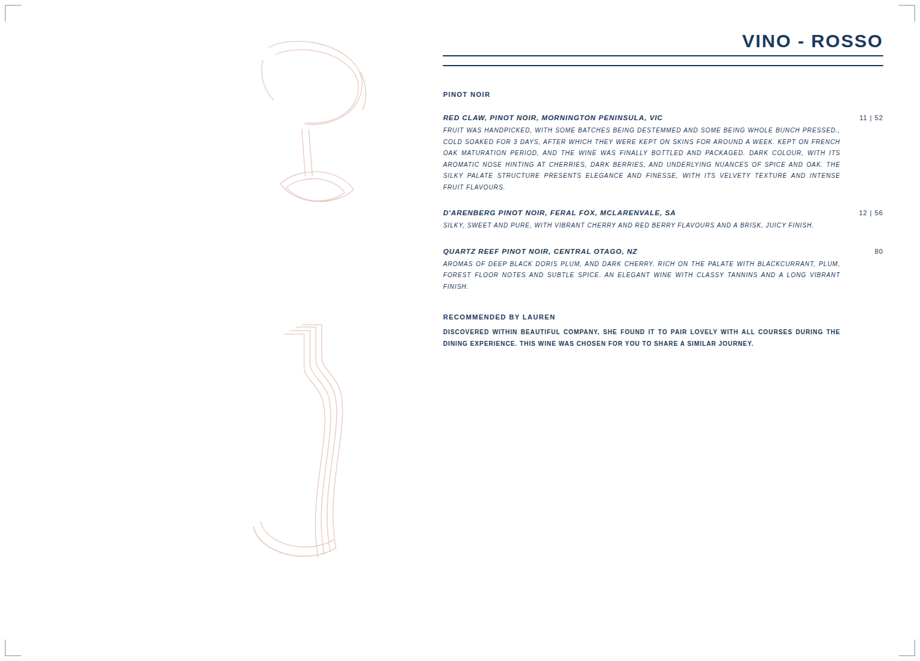VINO - ROSSO
PINOT NOIR
RED CLAW, PINOT NOIR, MORNINGTON PENINSULA, VIC11 | 52
FRUIT WAS HANDPICKED, WITH SOME BATCHES BEING DESTEMMED AND SOME BEING WHOLE BUNCH PRESSED., COLD SOAKED FOR 3 DAYS, AFTER WHICH THEY WERE KEPT ON SKINS FOR AROUND A WEEK. KEPT ON FRENCH OAK MATURATION PERIOD, AND THE WINE WAS FINALLY BOTTLED AND PACKAGED. DARK COLOUR, WITH ITS AROMATIC NOSE HINTING AT CHERRIES, DARK BERRIES, AND UNDERLYING NUANCES OF SPICE AND OAK. THE SILKY PALATE STRUCTURE PRESENTS ELEGANCE AND FINESSE, WITH ITS VELVETY TEXTURE AND INTENSE FRUIT FLAVOURS.
D'ARENBERG PINOT NOIR, FERAL FOX, MCLARENVALE, SA12 | 56
SILKY, SWEET AND PURE, WITH VIBRANT CHERRY AND RED BERRY FLAVOURS AND A BRISK, JUICY FINISH.
QUARTZ REEF PINOT NOIR, CENTRAL OTAGO, NZ80
AROMAS OF DEEP BLACK DORIS PLUM, AND DARK CHERRY. RICH ON THE PALATE WITH BLACKCURRANT, PLUM, FOREST FLOOR NOTES AND SUBTLE SPICE. AN ELEGANT WINE WITH CLASSY TANNINS AND A LONG VIBRANT FINISH.
RECOMMENDED BY LAUREN
DISCOVERED WITHIN BEAUTIFUL COMPANY, SHE FOUND IT TO PAIR LOVELY WITH ALL COURSES DURING THE DINING EXPERIENCE. THIS WINE WAS CHOSEN FOR YOU TO SHARE A SIMILAR JOURNEY.